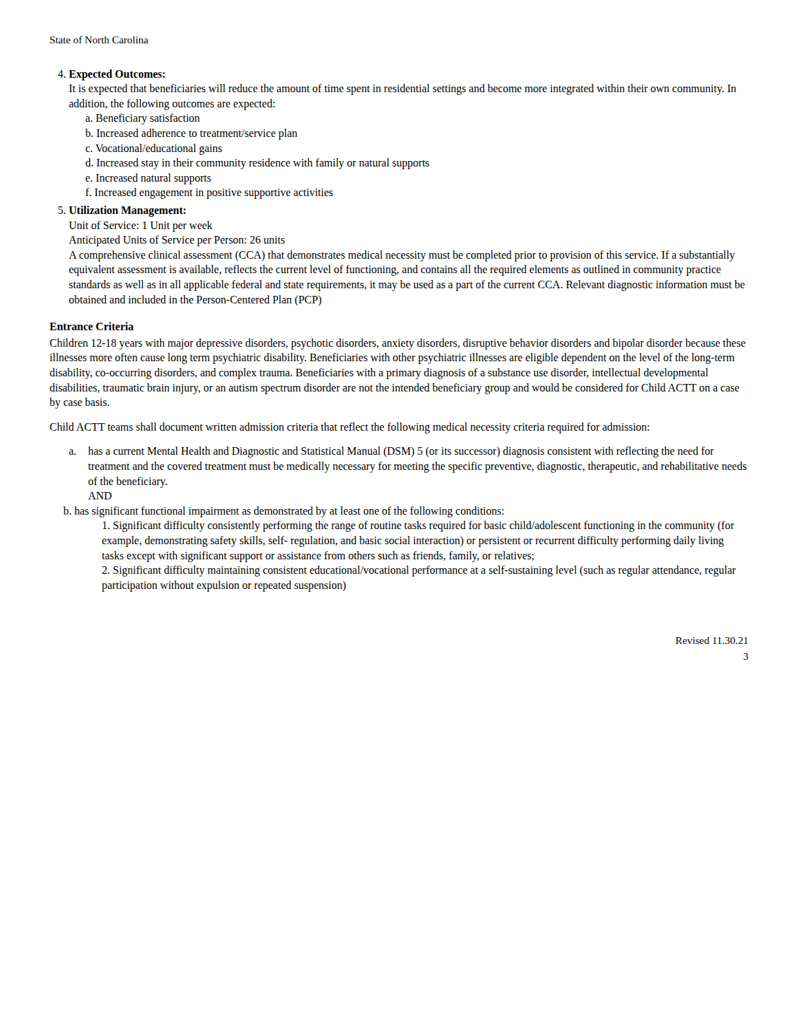State of North Carolina
Expected Outcomes:
It is expected that beneficiaries will reduce the amount of time spent in residential settings and become more integrated within their own community. In addition, the following outcomes are expected:
a. Beneficiary satisfaction
b. Increased adherence to treatment/service plan
c. Vocational/educational gains
d. Increased stay in their community residence with family or natural supports
e. Increased natural supports
f. Increased engagement in positive supportive activities
Utilization Management:
Unit of Service: 1 Unit per week
Anticipated Units of Service per Person: 26 units
A comprehensive clinical assessment (CCA) that demonstrates medical necessity must be completed prior to provision of this service. If a substantially equivalent assessment is available, reflects the current level of functioning, and contains all the required elements as outlined in community practice standards as well as in all applicable federal and state requirements, it may be used as a part of the current CCA. Relevant diagnostic information must be obtained and included in the Person-Centered Plan (PCP)
Entrance Criteria
Children 12-18 years with major depressive disorders, psychotic disorders, anxiety disorders, disruptive behavior disorders and bipolar disorder because these illnesses more often cause long term psychiatric disability. Beneficiaries with other psychiatric illnesses are eligible dependent on the level of the long-term disability, co-occurring disorders, and complex trauma. Beneficiaries with a primary diagnosis of a substance use disorder, intellectual developmental disabilities, traumatic brain injury, or an autism spectrum disorder are not the intended beneficiary group and would be considered for Child ACTT on a case by case basis.
Child ACTT teams shall document written admission criteria that reflect the following medical necessity criteria required for admission:
a.
has a current Mental Health and Diagnostic and Statistical Manual (DSM) 5 (or its successor) diagnosis consistent with reflecting the need for treatment and the covered treatment must be medically necessary for meeting the specific preventive, diagnostic, therapeutic, and rehabilitative needs of the beneficiary.
AND
b. has significant functional impairment as demonstrated by at least one of the following conditions:
1. Significant difficulty consistently performing the range of routine tasks required for basic child/adolescent functioning in the community (for example, demonstrating safety skills, self- regulation, and basic social interaction) or persistent or recurrent difficulty performing daily living tasks except with significant support or assistance from others such as friends, family, or relatives;
2. Significant difficulty maintaining consistent educational/vocational performance at a self-sustaining level (such as regular attendance, regular participation without expulsion or repeated suspension)
Revised 11.30.21 3